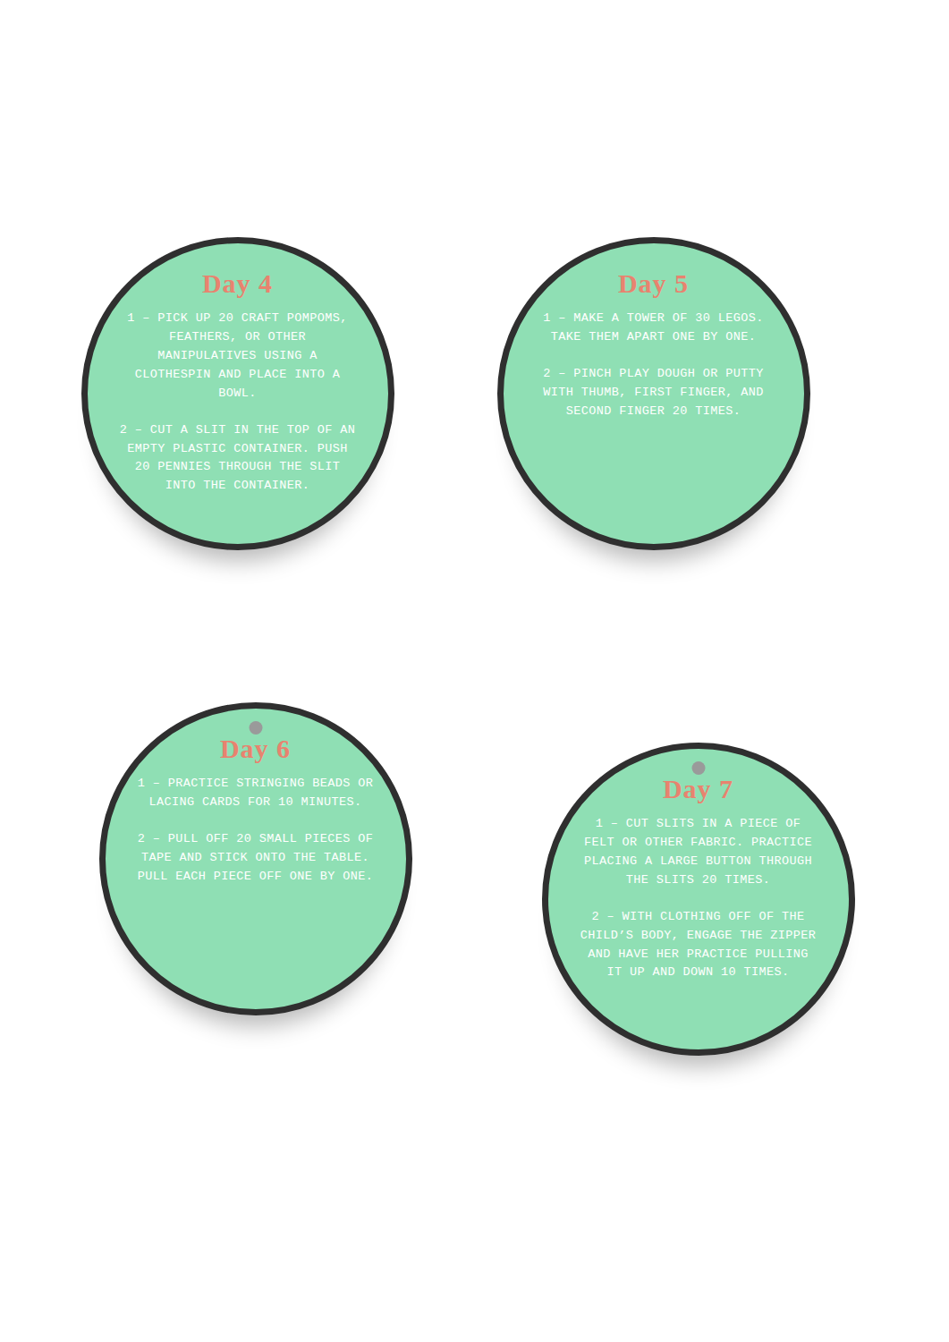Day 4
1 – Pick up 20 craft pompoms, feathers, or other manipulatives using a clothespin and place into a bowl.
2 – Cut a slit in the top of an empty plastic container. Push 20 pennies through the slit into the container.
Day 5
1 – Make a tower of 30 Legos. Take them apart one by one.
2 – Pinch play dough or putty with thumb, first finger, and second finger 20 times.
Day 6
1 – Practice stringing beads or lacing cards for 10 minutes.
2 – Pull off 20 small pieces of tape and stick onto the table. Pull each piece off one by one.
Day 7
1 – Cut slits in a piece of felt or other fabric. Practice placing a large button through the slits 20 times.
2 – With clothing off of the child’s body, engage the zipper and have her practice pulling it up and down 10 times.